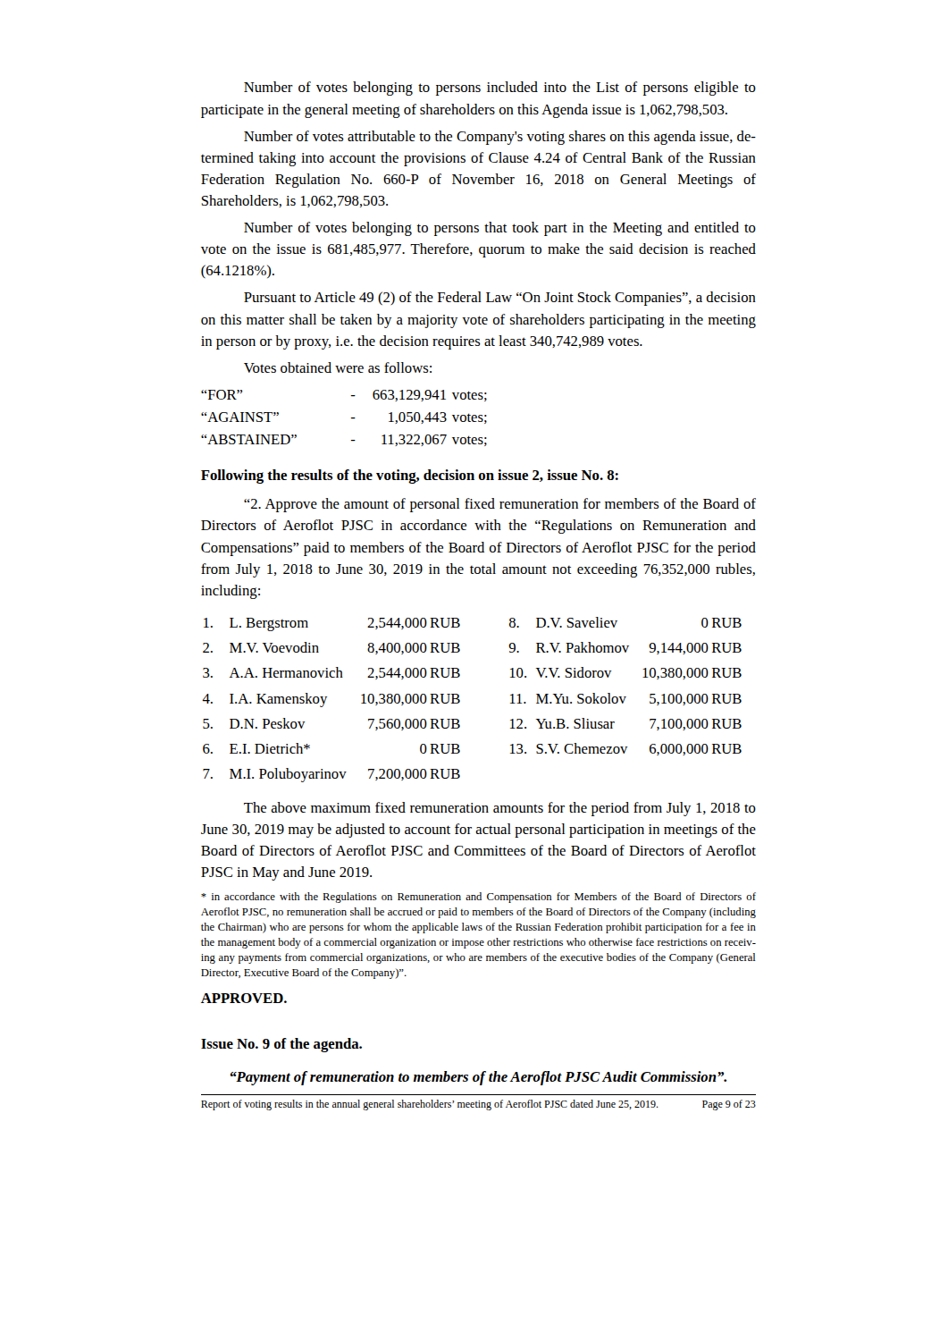Number of votes belonging to persons included into the List of persons eligible to participate in the general meeting of shareholders on this Agenda issue is 1,062,798,503.
Number of votes attributable to the Company's voting shares on this agenda issue, determined taking into account the provisions of Clause 4.24 of Central Bank of the Russian Federation Regulation No. 660-P of November 16, 2018 on General Meetings of Shareholders, is 1,062,798,503.
Number of votes belonging to persons that took part in the Meeting and entitled to vote on the issue is 681,485,977. Therefore, quorum to make the said decision is reached (64.1218%).
Pursuant to Article 49 (2) of the Federal Law “On Joint Stock Companies”, a decision on this matter shall be taken by a majority vote of shareholders participating in the meeting in person or by proxy, i.e. the decision requires at least 340,742,989 votes.
Votes obtained were as follows:
| “FOR” | - | 663,129,941 | votes; |
| “AGAINST” | - | 1,050,443 | votes; |
| “ABSTAINED” | - | 11,322,067 | votes; |
Following the results of the voting, decision on issue 2, issue No. 8:
“2. Approve the amount of personal fixed remuneration for members of the Board of Directors of Aeroflot PJSC in accordance with the “Regulations on Remuneration and Compensations” paid to members of the Board of Directors of Aeroflot PJSC for the period from July 1, 2018 to June 30, 2019 in the total amount not exceeding 76,352,000 rubles, including:
| 1. | L. Bergstrom | 2,544,000 | RUB | | 8. | D.V. Saveliev | 0 | RUB |
| 2. | M.V. Voevodin | 8,400,000 | RUB | | 9. | R.V. Pakhomov | 9,144,000 | RUB |
| 3. | A.A. Hermanovich | 2,544,000 | RUB | | 10. | V.V. Sidorov | 10,380,000 | RUB |
| 4. | I.A. Kamenskoy | 10,380,000 | RUB | | 11. | M.Yu. Sokolov | 5,100,000 | RUB |
| 5. | D.N. Peskov | 7,560,000 | RUB | | 12. | Yu.B. Sliusar | 7,100,000 | RUB |
| 6. | E.I. Dietrich* | 0 | RUB | | 13. | S.V. Chemezov | 6,000,000 | RUB |
| 7. | M.I. Poluboyarinov | 7,200,000 | RUB | | | | | |
The above maximum fixed remuneration amounts for the period from July 1, 2018 to June 30, 2019 may be adjusted to account for actual personal participation in meetings of the Board of Directors of Aeroflot PJSC and Committees of the Board of Directors of Aeroflot PJSC in May and June 2019.
* in accordance with the Regulations on Remuneration and Compensation for Members of the Board of Directors of Aeroflot PJSC, no remuneration shall be accrued or paid to members of the Board of Directors of the Company (including the Chairman) who are persons for whom the applicable laws of the Russian Federation prohibit participation for a fee in the management body of a commercial organization or impose other restrictions who otherwise face restrictions on receiving any payments from commercial organizations, or who are members of the executive bodies of the Company (General Director, Executive Board of the Company)”.
APPROVED.
Issue No. 9 of the agenda.
“Payment of remuneration to members of the Aeroflot PJSC Audit Commission”.
Report of voting results in the annual general shareholders’ meeting of Aeroflot PJSC dated June 25, 2019.
Page 9 of 23